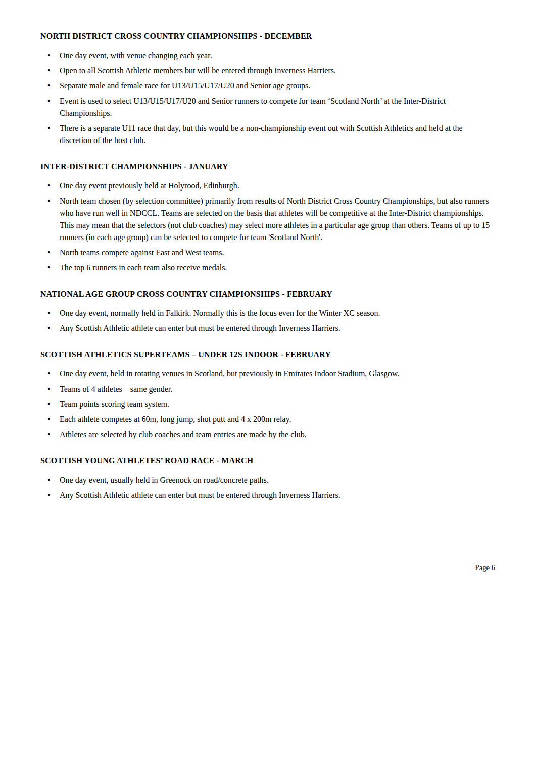North District Cross Country Championships - December
One day event, with venue changing each year.
Open to all Scottish Athletic members but will be entered through Inverness Harriers.
Separate male and female race for U13/U15/U17/U20 and Senior age groups.
Event is used to select U13/U15/U17/U20 and Senior runners to compete for team ‘Scotland North’ at the Inter-District Championships.
There is a separate U11 race that day, but this would be a non-championship event out with Scottish Athletics and held at the discretion of the host club.
Inter-District Championships - January
One day event previously held at Holyrood, Edinburgh.
North team chosen (by selection committee) primarily from results of North District Cross Country Championships, but also runners who have run well in NDCCL. Teams are selected on the basis that athletes will be competitive at the Inter-District championships. This may mean that the selectors (not club coaches) may select more athletes in a particular age group than others. Teams of up to 15 runners (in each age group) can be selected to compete for team 'Scotland North'.
North teams compete against East and West teams.
The top 6 runners in each team also receive medals.
National Age Group Cross Country Championships - February
One day event, normally held in Falkirk. Normally this is the focus even for the Winter XC season.
Any Scottish Athletic athlete can enter but must be entered through Inverness Harriers.
Scottish Athletics Superteams – Under 12s Indoor - February
One day event, held in rotating venues in Scotland, but previously in Emirates Indoor Stadium, Glasgow.
Teams of 4 athletes – same gender.
Team points scoring team system.
Each athlete competes at 60m, long jump, shot putt and 4 x 200m relay.
Athletes are selected by club coaches and team entries are made by the club.
Scottish Young Athletes’ Road Race - March
One day event, usually held in Greenock on road/concrete paths.
Any Scottish Athletic athlete can enter but must be entered through Inverness Harriers.
Page 6